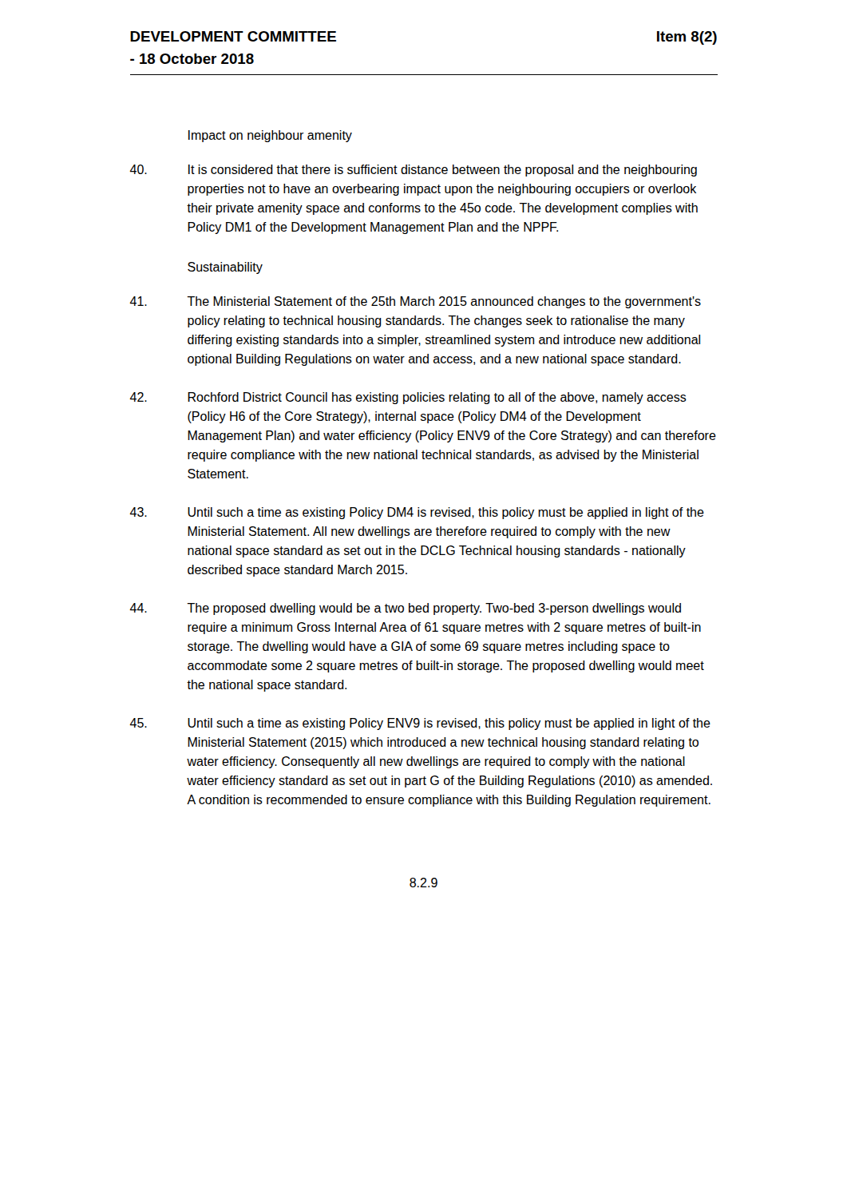DEVELOPMENT COMMITTEE
- 18 October 2018
Item 8(2)
Impact on neighbour amenity
40. It is considered that there is sufficient distance between the proposal and the neighbouring properties not to have an overbearing impact upon the neighbouring occupiers or overlook their private amenity space and conforms to the 45o code. The development complies with Policy DM1 of the Development Management Plan and the NPPF.
Sustainability
41. The Ministerial Statement of the 25th March 2015 announced changes to the government's policy relating to technical housing standards. The changes seek to rationalise the many differing existing standards into a simpler, streamlined system and introduce new additional optional Building Regulations on water and access, and a new national space standard.
42. Rochford District Council has existing policies relating to all of the above, namely access (Policy H6 of the Core Strategy), internal space (Policy DM4 of the Development Management Plan) and water efficiency (Policy ENV9 of the Core Strategy) and can therefore require compliance with the new national technical standards, as advised by the Ministerial Statement.
43. Until such a time as existing Policy DM4 is revised, this policy must be applied in light of the Ministerial Statement. All new dwellings are therefore required to comply with the new national space standard as set out in the DCLG Technical housing standards - nationally described space standard March 2015.
44. The proposed dwelling would be a two bed property. Two-bed 3-person dwellings would require a minimum Gross Internal Area of 61 square metres with 2 square metres of built-in storage. The dwelling would have a GIA of some 69 square metres including space to accommodate some 2 square metres of built-in storage. The proposed dwelling would meet the national space standard.
45. Until such a time as existing Policy ENV9 is revised, this policy must be applied in light of the Ministerial Statement (2015) which introduced a new technical housing standard relating to water efficiency. Consequently all new dwellings are required to comply with the national water efficiency standard as set out in part G of the Building Regulations (2010) as amended. A condition is recommended to ensure compliance with this Building Regulation requirement.
8.2.9